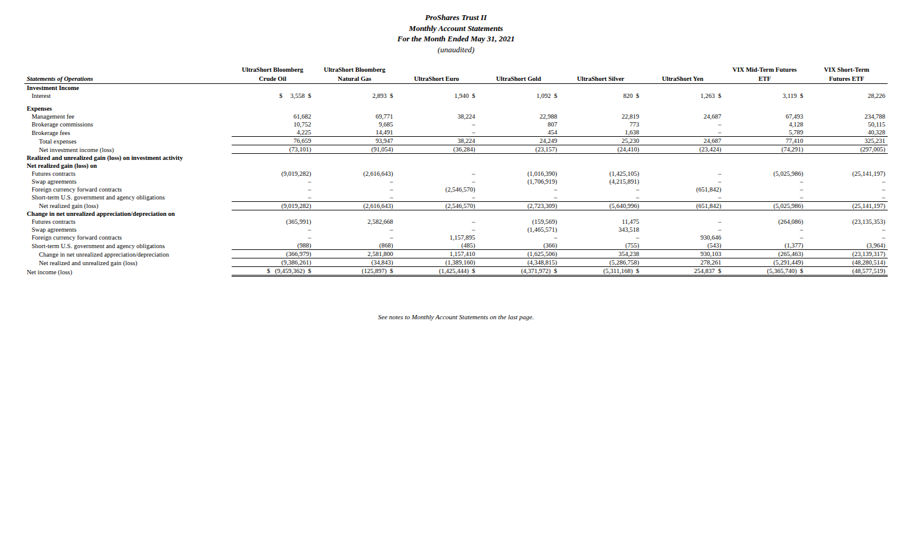ProShares Trust II
Monthly Account Statements
For the Month Ended May 31, 2021
(unaudited)
| | UltraShort Bloomberg | UltraShort Bloomberg | | | | | VIX Mid-Term Futures | VIX Short-Term |
| --- | --- | --- | --- | --- | --- | --- | --- | --- |
| Statements of Operations | Crude Oil | Natural Gas | UltraShort Euro | UltraShort Gold | UltraShort Silver | UltraShort Yen | ETF | Futures ETF |
| Investment Income | |
| Interest | $ 3,558 $ | 2,893 $ | 1,940 $ | 1,092 $ | 820 $ | 1,263 $ | 3,119 $ | 28,226 |
| Expenses | |
| Management fee | 61,682 | 69,771 | 38,224 | 22,988 | 22,819 | 24,687 | 67,493 | 234,788 |
| Brokerage commissions | 10,752 | 9,685 | – | 807 | 773 | – | 4,128 | 50,115 |
| Brokerage fees | 4,225 | 14,491 | – | 454 | 1,638 | – | 5,789 | 40,328 |
| Total expenses | 76,659 | 93,947 | 38,224 | 24,249 | 25,230 | 24,687 | 77,410 | 325,231 |
| Net investment income (loss) | (73,101) | (91,054) | (36,284) | (23,157) | (24,410) | (23,424) | (74,291) | (297,005) |
| Realized and unrealized gain (loss) on investment activity | |
| Net realized gain (loss) on | |
| Futures contracts | (9,019,282) | (2,616,643) | – | (1,016,390) | (1,425,105) | – | (5,025,986) | (25,141,197) |
| Swap agreements | – | – | – | (1,706,919) | (4,215,891) | – | – | – |
| Foreign currency forward contracts | – | – | (2,546,570) | – | – | (651,842) | – | – |
| Short-term U.S. government and agency obligations | – | – | – | – | – | – | – | – |
| Net realized gain (loss) | (9,019,282) | (2,616,643) | (2,546,570) | (2,723,309) | (5,640,996) | (651,842) | (5,025,986) | (25,141,197) |
| Change in net unrealized appreciation/depreciation on | |
| Futures contracts | (365,991) | 2,582,668 | – | (159,569) | 11,475 | – | (264,086) | (23,135,353) |
| Swap agreements | – | – | – | (1,465,571) | 343,518 | – | – | – |
| Foreign currency forward contracts | – | – | 1,157,895 | – | – | 930,646 | – | – |
| Short-term U.S. government and agency obligations | (988) | (868) | (485) | (366) | (755) | (543) | (1,377) | (3,964) |
| Change in net unrealized appreciation/depreciation | (366,979) | 2,581,800 | 1,157,410 | (1,625,506) | 354,238 | 930,103 | (265,463) | (23,139,317) |
| Net realized and unrealized gain (loss) | (9,386,261) | (34,843) | (1,389,160) | (4,348,815) | (5,286,758) | 278,261 | (5,291,449) | (48,280,514) |
| Net income (loss) | $ (9,459,362) $ | (125,897) $ | (1,425,444) $ | (4,371,972) $ | (5,311,168) $ | 254,837 $ | (5,365,740) $ | (48,577,519) |
See notes to Monthly Account Statements on the last page.